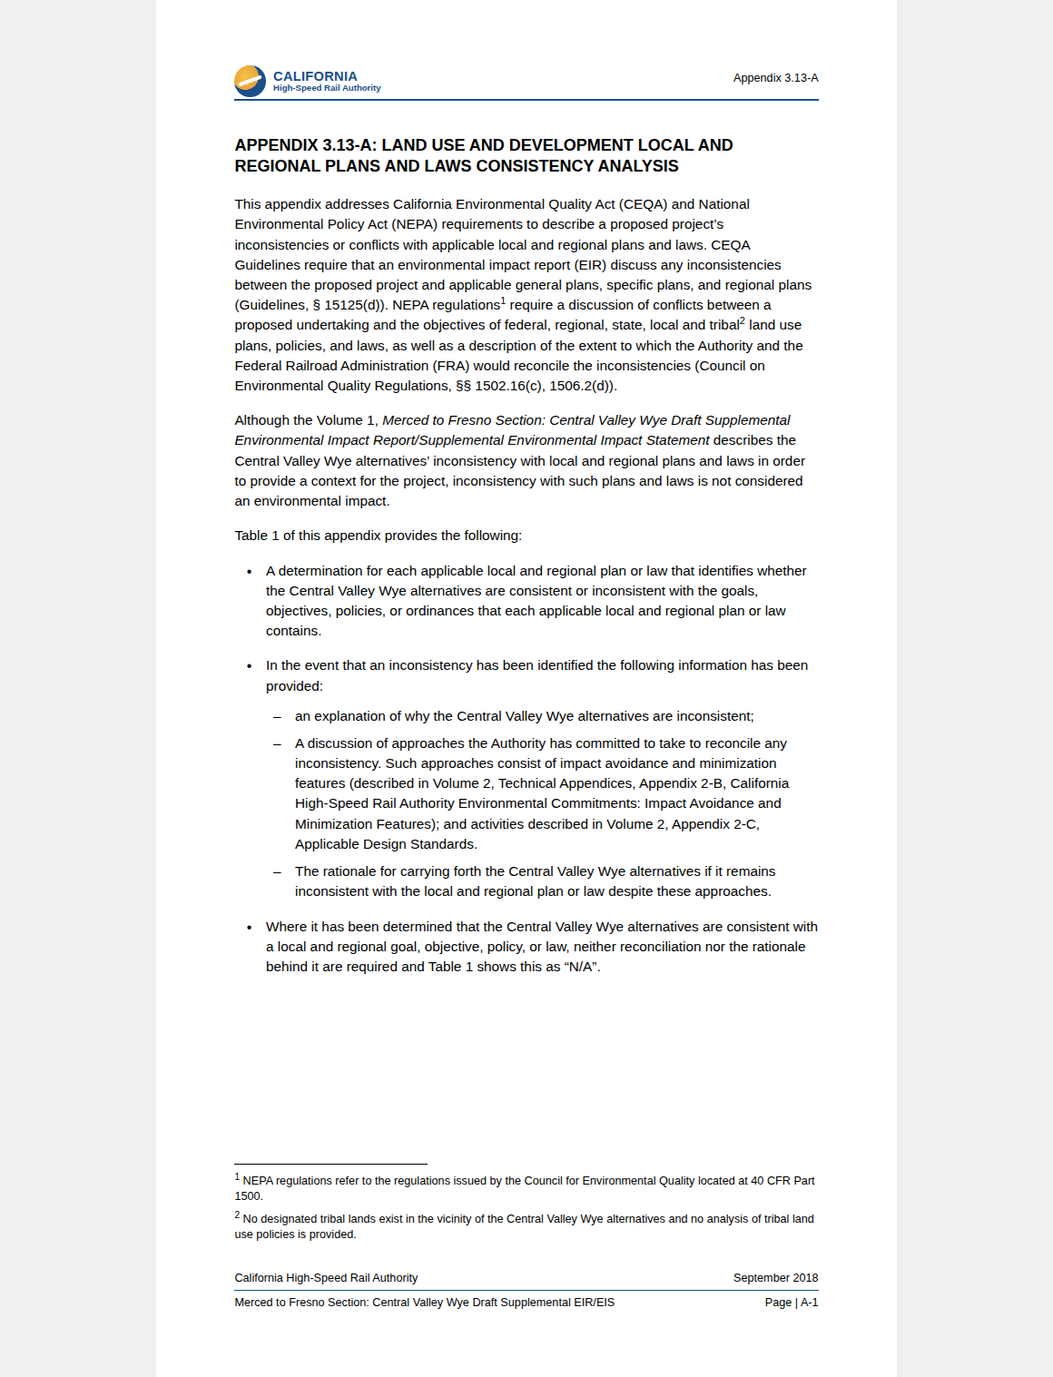CALIFORNIA
High-Speed Rail Authority
Appendix 3.13-A
Appendix 3.13-A: Land Use and Development Local and Regional Plans and Laws Consistency Analysis
This appendix addresses California Environmental Quality Act (CEQA) and National Environmental Policy Act (NEPA) requirements to describe a proposed project’s inconsistencies or conflicts with applicable local and regional plans and laws. CEQA Guidelines require that an environmental impact report (EIR) discuss any inconsistencies between the proposed project and applicable general plans, specific plans, and regional plans (Guidelines, § 15125(d)). NEPA regulations1 require a discussion of conflicts between a proposed undertaking and the objectives of federal, regional, state, local and tribal2 land use plans, policies, and laws, as well as a description of the extent to which the Authority and the Federal Railroad Administration (FRA) would reconcile the inconsistencies (Council on Environmental Quality Regulations, §§ 1502.16(c), 1506.2(d)).
Although the Volume 1, Merced to Fresno Section: Central Valley Wye Draft Supplemental Environmental Impact Report/Supplemental Environmental Impact Statement describes the Central Valley Wye alternatives’ inconsistency with local and regional plans and laws in order to provide a context for the project, inconsistency with such plans and laws is not considered an environmental impact.
Table 1 of this appendix provides the following:
A determination for each applicable local and regional plan or law that identifies whether the Central Valley Wye alternatives are consistent or inconsistent with the goals, objectives, policies, or ordinances that each applicable local and regional plan or law contains.
In the event that an inconsistency has been identified the following information has been provided:
an explanation of why the Central Valley Wye alternatives are inconsistent;
A discussion of approaches the Authority has committed to take to reconcile any inconsistency. Such approaches consist of impact avoidance and minimization features (described in Volume 2, Technical Appendices, Appendix 2-B, California High-Speed Rail Authority Environmental Commitments: Impact Avoidance and Minimization Features); and activities described in Volume 2, Appendix 2-C, Applicable Design Standards.
The rationale for carrying forth the Central Valley Wye alternatives if it remains inconsistent with the local and regional plan or law despite these approaches.
Where it has been determined that the Central Valley Wye alternatives are consistent with a local and regional goal, objective, policy, or law, neither reconciliation nor the rationale behind it are required and Table 1 shows this as “N/A”.
1 NEPA regulations refer to the regulations issued by the Council for Environmental Quality located at 40 CFR Part 1500.
2 No designated tribal lands exist in the vicinity of the Central Valley Wye alternatives and no analysis of tribal land use policies is provided.
California High-Speed Rail Authority September 2018
Merced to Fresno Section: Central Valley Wye Draft Supplemental EIR/EIS Page | A-1